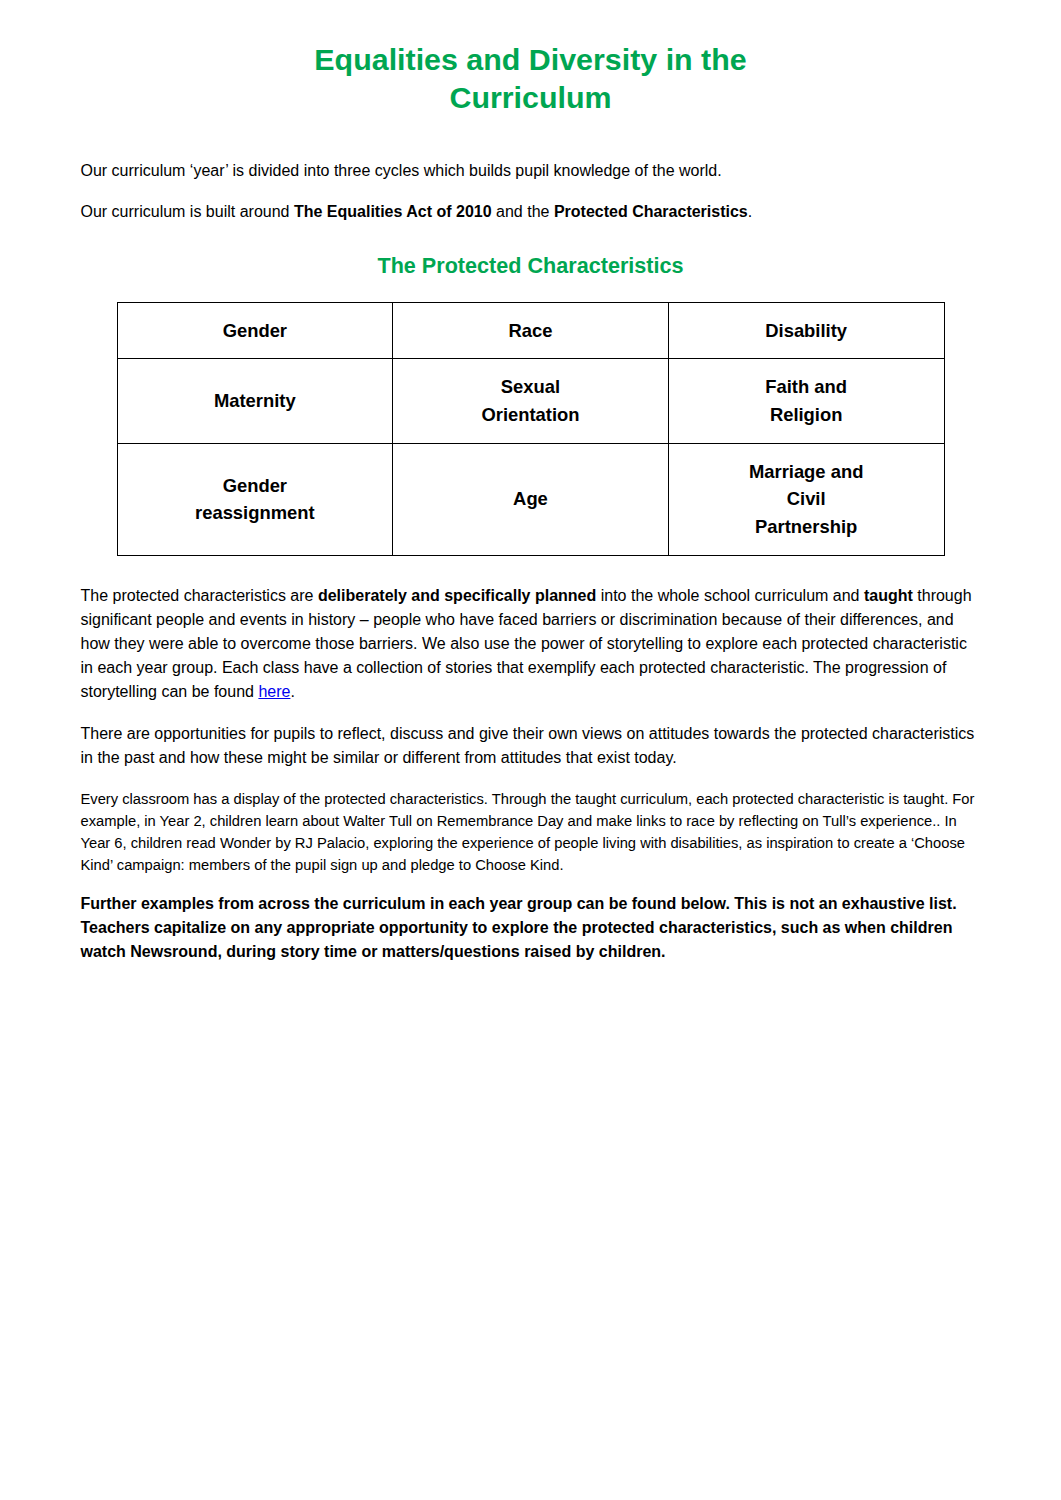Equalities and Diversity in the
Curriculum
Our curriculum ‘year’ is divided into three cycles which builds pupil knowledge of the world.
Our curriculum is built around The Equalities Act of 2010 and the Protected Characteristics.
The Protected Characteristics
| Gender | Race | Disability |
| Maternity | Sexual Orientation | Faith and Religion |
| Gender reassignment | Age | Marriage and Civil Partnership |
The protected characteristics are deliberately and specifically planned into the whole school curriculum and taught through significant people and events in history – people who have faced barriers or discrimination because of their differences, and how they were able to overcome those barriers. We also use the power of storytelling to explore each protected characteristic in each year group. Each class have a collection of stories that exemplify each protected characteristic. The progression of storytelling can be found here.
There are opportunities for pupils to reflect, discuss and give their own views on attitudes towards the protected characteristics in the past and how these might be similar or different from attitudes that exist today.
Every classroom has a display of the protected characteristics. Through the taught curriculum, each protected characteristic is taught. For example, in Year 2, children learn about Walter Tull on Remembrance Day and make links to race by reflecting on Tull’s experience.. In Year 6, children read Wonder by RJ Palacio, exploring the experience of people living with disabilities, as inspiration to create a ‘Choose Kind’ campaign: members of the pupil sign up and pledge to Choose Kind.
Further examples from across the curriculum in each year group can be found below. This is not an exhaustive list. Teachers capitalize on any appropriate opportunity to explore the protected characteristics, such as when children watch Newsround, during story time or matters/questions raised by children.